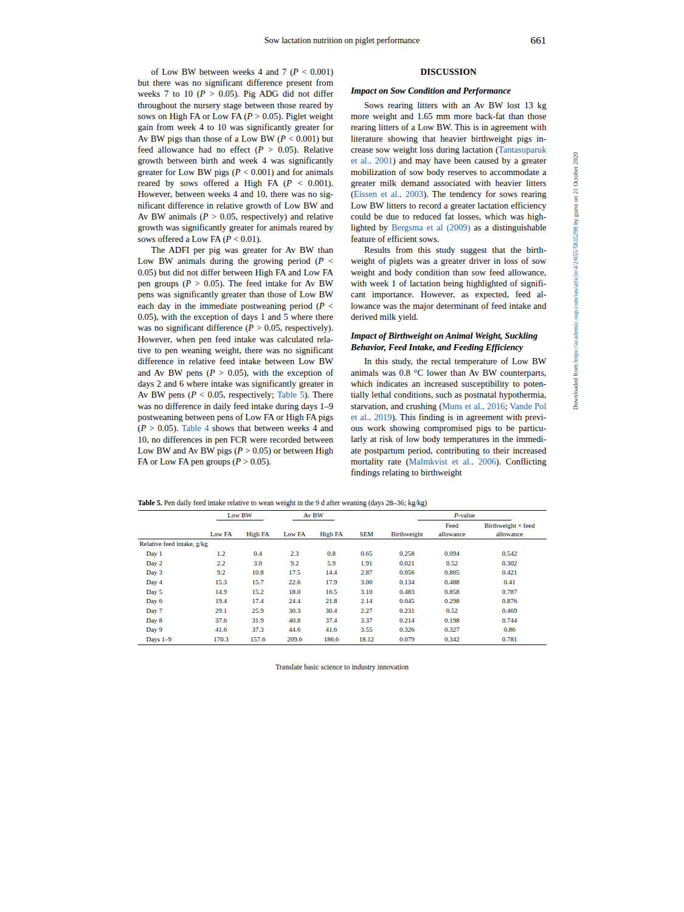Sow lactation nutrition on piglet performance 661
of Low BW between weeks 4 and 7 (P < 0.001) but there was no significant difference present from weeks 7 to 10 (P > 0.05). Pig ADG did not differ throughout the nursery stage between those reared by sows on High FA or Low FA (P > 0.05). Piglet weight gain from week 4 to 10 was significantly greater for Av BW pigs than those of a Low BW (P < 0.001) but feed allowance had no effect (P > 0.05). Relative growth between birth and week 4 was significantly greater for Low BW pigs (P < 0.001) and for animals reared by sows offered a High FA (P < 0.001). However, between weeks 4 and 10, there was no significant difference in relative growth of Low BW and Av BW animals (P > 0.05, respectively) and relative growth was significantly greater for animals reared by sows offered a Low FA (P < 0.01).
The ADFI per pig was greater for Av BW than Low BW animals during the growing period (P < 0.05) but did not differ between High FA and Low FA pen groups (P > 0.05). The feed intake for Av BW pens was significantly greater than those of Low BW each day in the immediate postweaning period (P < 0.05), with the exception of days 1 and 5 where there was no significant difference (P > 0.05, respectively). However, when pen feed intake was calculated relative to pen weaning weight, there was no significant difference in relative feed intake between Low BW and Av BW pens (P > 0.05), with the exception of days 2 and 6 where intake was significantly greater in Av BW pens (P < 0.05, respectively; Table 5). There was no difference in daily feed intake during days 1–9 postweaning between pens of Low FA or High FA pigs (P > 0.05). Table 4 shows that between weeks 4 and 10, no differences in pen FCR were recorded between Low BW and Av BW pigs (P > 0.05) or between High FA or Low FA pen groups (P > 0.05).
DISCUSSION
Impact on Sow Condition and Performance
Sows rearing litters with an Av BW lost 13 kg more weight and 1.65 mm more back-fat than those rearing litters of a Low BW. This is in agreement with literature showing that heavier birthweight pigs increase sow weight loss during lactation (Tantasuparuk et al., 2001) and may have been caused by a greater mobilization of sow body reserves to accommodate a greater milk demand associated with heavier litters (Eissen et al., 2003). The tendency for sows rearing Low BW litters to record a greater lactation efficiency could be due to reduced fat losses, which was highlighted by Bergsma et al (2009) as a distinguishable feature of efficient sows.
Results from this study suggest that the birthweight of piglets was a greater driver in loss of sow weight and body condition than sow feed allowance, with week 1 of lactation being highlighted of significant importance. However, as expected, feed allowance was the major determinant of feed intake and derived milk yield.
Impact of Birthweight on Animal Weight, Suckling Behavior, Feed Intake, and Feeding Efficiency
In this study, the rectal temperature of Low BW animals was 0.8 °C lower than Av BW counterparts, which indicates an increased susceptibility to potentially lethal conditions, such as postnatal hypothermia, starvation, and crushing (Muns et al., 2016; Vande Pol et al., 2019). This finding is in agreement with previous work showing compromised pigs to be particularly at risk of low body temperatures in the immediate postpartum period, contributing to their increased mortality rate (Malmkvist et al., 2006). Conflicting findings relating to birthweight
Table 5. Pen daily feed intake relative to wean weight in the 9 d after weaning (days 28–36; kg/kg)
| | Low BW | Av BW | | P -value |
| --- | --- | --- | --- | --- |
| | Low FA | High FA | Low FA | High FA | SEM | Birthweight | Feed allowance | Birthweight × feed allowance |
| Relative feed intake, g/kg |
| Day 1 | 1.2 | 0.4 | 2.3 | 0.8 | 0.65 | 0.258 | 0.094 | 0.542 |
| Day 2 | 2.2 | 3.0 | 9.2 | 5.9 | 1.91 | 0.021 | 0.52 | 0.302 |
| Day 3 | 9.2 | 10.8 | 17.5 | 14.4 | 2.87 | 0.056 | 0.805 | 0.421 |
| Day 4 | 15.3 | 15.7 | 22.6 | 17.9 | 3.00 | 0.134 | 0.488 | 0.41 |
| Day 5 | 14.9 | 15.2 | 18.0 | 16.5 | 3.10 | 0.483 | 0.858 | 0.787 |
| Day 6 | 19.4 | 17.4 | 24.4 | 21.8 | 2.14 | 0.045 | 0.298 | 0.876 |
| Day 7 | 29.1 | 25.9 | 30.3 | 30.4 | 2.27 | 0.231 | 0.52 | 0.469 |
| Day 8 | 37.6 | 31.9 | 40.8 | 37.4 | 3.37 | 0.214 | 0.198 | 0.744 |
| Day 9 | 41.6 | 37.3 | 44.6 | 41.6 | 3.55 | 0.326 | 0.327 | 0.86 |
| Days 1–9 | 170.3 | 157.6 | 209.6 | 186.6 | 18.12 | 0.079 | 0.342 | 0.781 |
Translate basic science to industry innovation
Downloaded from https://academic.oup.com/tas/article/4/2/655/5835298 by guest on 21 October 2020